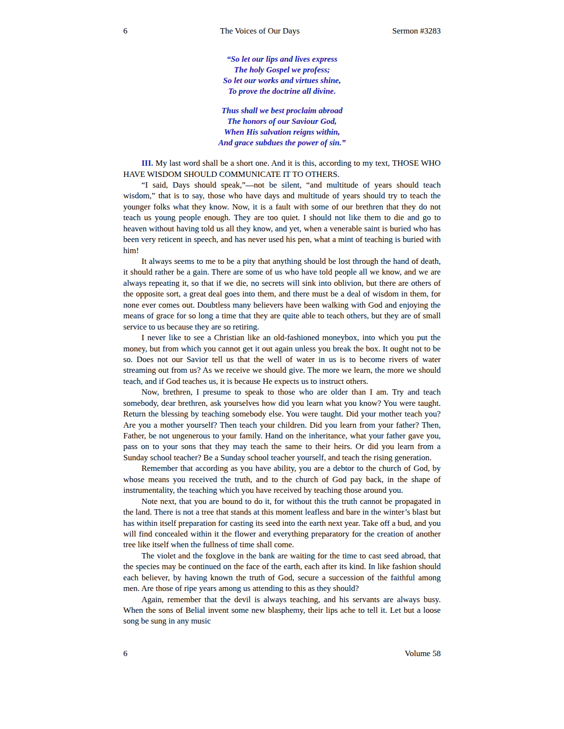6
The Voices of Our Days
Sermon #3283
“So let our lips and lives express
The holy Gospel we profess;
So let our works and virtues shine,
To prove the doctrine all divine.
Thus shall we best proclaim abroad
The honors of our Saviour God,
When His salvation reigns within,
And grace subdues the power of sin.”
III. My last word shall be a short one. And it is this, according to my text, THOSE WHO HAVE WISDOM SHOULD COMMUNICATE IT TO OTHERS.
“I said, Days should speak,”—not be silent, “and multitude of years should teach wisdom,” that is to say, those who have days and multitude of years should try to teach the younger folks what they know. Now, it is a fault with some of our brethren that they do not teach us young people enough. They are too quiet. I should not like them to die and go to heaven without having told us all they know, and yet, when a venerable saint is buried who has been very reticent in speech, and has never used his pen, what a mint of teaching is buried with him!
It always seems to me to be a pity that anything should be lost through the hand of death, it should rather be a gain. There are some of us who have told people all we know, and we are always repeating it, so that if we die, no secrets will sink into oblivion, but there are others of the opposite sort, a great deal goes into them, and there must be a deal of wisdom in them, for none ever comes out. Doubtless many believers have been walking with God and enjoying the means of grace for so long a time that they are quite able to teach others, but they are of small service to us because they are so retiring.
I never like to see a Christian like an old-fashioned moneybox, into which you put the money, but from which you cannot get it out again unless you break the box. It ought not to be so. Does not our Savior tell us that the well of water in us is to become rivers of water streaming out from us? As we receive we should give. The more we learn, the more we should teach, and if God teaches us, it is because He expects us to instruct others.
Now, brethren, I presume to speak to those who are older than I am. Try and teach somebody, dear brethren, ask yourselves how did you learn what you know? You were taught. Return the blessing by teaching somebody else. You were taught. Did your mother teach you? Are you a mother yourself? Then teach your children. Did you learn from your father? Then, Father, be not ungenerous to your family. Hand on the inheritance, what your father gave you, pass on to your sons that they may teach the same to their heirs. Or did you learn from a Sunday school teacher? Be a Sunday school teacher yourself, and teach the rising generation.
Remember that according as you have ability, you are a debtor to the church of God, by whose means you received the truth, and to the church of God pay back, in the shape of instrumentality, the teaching which you have received by teaching those around you.
Note next, that you are bound to do it, for without this the truth cannot be propagated in the land. There is not a tree that stands at this moment leafless and bare in the winter’s blast but has within itself preparation for casting its seed into the earth next year. Take off a bud, and you will find concealed within it the flower and everything preparatory for the creation of another tree like itself when the fullness of time shall come.
The violet and the foxglove in the bank are waiting for the time to cast seed abroad, that the species may be continued on the face of the earth, each after its kind. In like fashion should each believer, by having known the truth of God, secure a succession of the faithful among men. Are those of ripe years among us attending to this as they should?
Again, remember that the devil is always teaching, and his servants are always busy. When the sons of Belial invent some new blasphemy, their lips ache to tell it. Let but a loose song be sung in any music
6
Volume 58